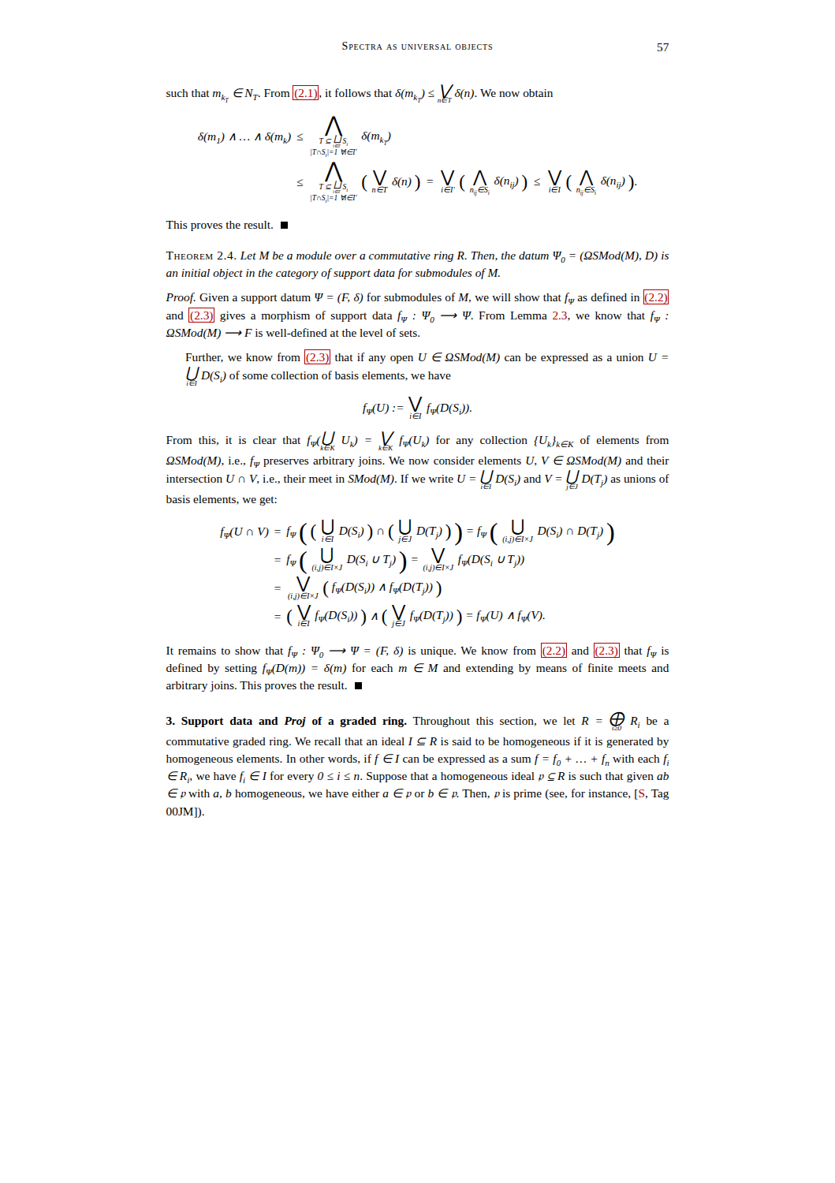Spectra as universal objects 57
such that mkT ∈ NT. From (2.1), it follows that δ(mkT) ≤ ⋁n∈T δ(n). We now obtain
δ(m1) ∧ … ∧ δ(mk)
≤
⋀ T ⊆ ⨆i∈I′ Si
|T∩Si|=1 ∀i∈I′ δ(mkT)
≤
⋀ T ⊆ ⨆i∈I′ Si
|T∩Si|=1 ∀i∈I′ ( ⋁n∈T δ(n) ) = ⋁i∈I′ ( ⋀nij∈Si δ(nij) ) ≤ ⋁i∈I ( ⋀nij∈Si δ(nij) ).
This proves the result.
Theorem 2.4. Let M be a module over a commutative ring R. Then, the datum Ψ0 = (ΩSMod(M), D) is an initial object in the category of support data for submodules of M.
Proof. Given a support datum Ψ = (F, δ) for submodules of M, we will show that fΨ as defined in (2.2) and (2.3) gives a morphism of support data fΨ : Ψ0 ⟶ Ψ. From Lemma 2.3, we know that fΨ : ΩSMod(M) ⟶ F is well-defined at the level of sets.
Further, we know from (2.3) that if any open U ∈ ΩSMod(M) can be expressed as a union U = ⋃i∈I D(Si) of some collection of basis elements, we have
fΨ(U) := ⋁i∈I fΨ(D(Si)).
From this, it is clear that fΨ(⋃k∈K Uk) = ⋁k∈K fΨ(Uk) for any collection {Uk}k∈K of elements from ΩSMod(M), i.e., fΨ preserves arbitrary joins. We now consider elements U, V ∈ ΩSMod(M) and their intersection U ∩ V, i.e., their meet in SMod(M). If we write U = ⋃i∈I D(Si) and V = ⋃j∈J D(Tj) as unions of basis elements, we get:
fΨ(U ∩ V)
=
fΨ ( ( ⋃i∈I D(Si) ) ∩ ( ⋃j∈J D(Tj) ) ) = fΨ ( ⋃(i,j)∈I×J D(Si) ∩ D(Tj) )
=
fΨ ( ⋃(i,j)∈I×J D(Si ∪ Tj) ) = ⋁(i,j)∈I×J fΨ(D(Si ∪ Tj))
=
⋁(i,j)∈I×J ( fΨ(D(Si)) ∧ fΨ(D(Tj)) )
=
( ⋁i∈I fΨ(D(Si)) ) ∧ ( ⋁j∈J fΨ(D(Tj)) ) = fΨ(U) ∧ fΨ(V).
It remains to show that fΨ : Ψ0 ⟶ Ψ = (F, δ) is unique. We know from (2.2) and (2.3) that fΨ is defined by setting fΨ(D(m)) = δ(m) for each m ∈ M and extending by means of finite meets and arbitrary joins. This proves the result.
3. Support data and Proj of a graded ring. Throughout this section, we let R = ⨁i≥0 Ri be a commutative graded ring. We recall that an ideal I ⊆ R is said to be homogeneous if it is generated by homogeneous elements. In other words, if f ∈ I can be expressed as a sum f = f0 + … + fn with each fi ∈ Ri, we have fi ∈ I for every 0 ≤ i ≤ n. Suppose that a homogeneous ideal 𝔭 ⊆ R is such that given ab ∈ 𝔭 with a, b homogeneous, we have either a ∈ 𝔭 or b ∈ 𝔭. Then, 𝔭 is prime (see, for instance, [S, Tag 00JM]).